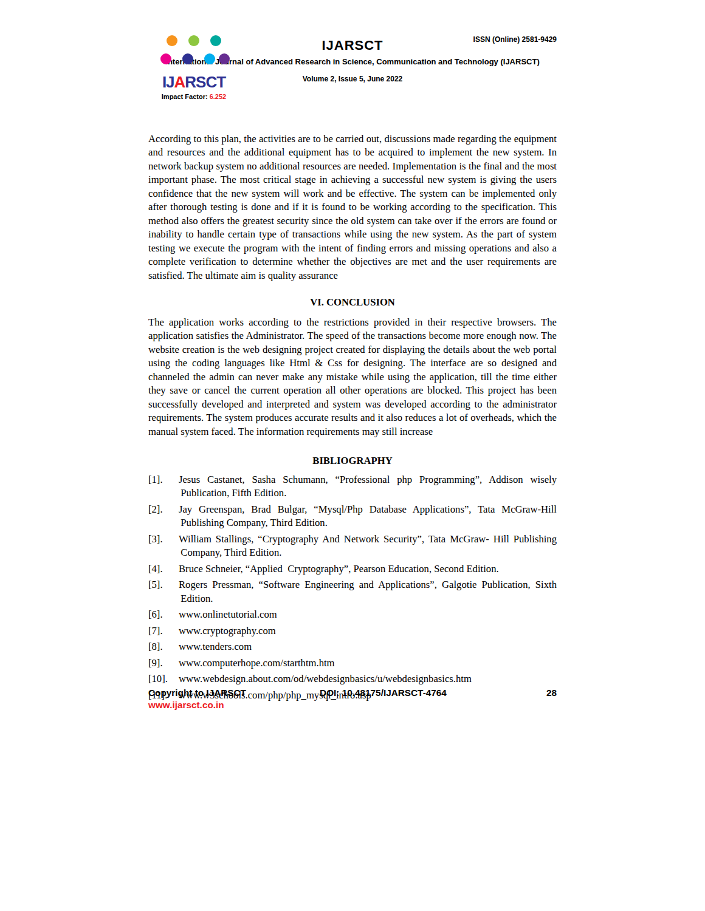IJARSCT
Impact Factor: 6.252
ISSN (Online) 2581-9429
IJARSCT
International Journal of Advanced Research in Science, Communication and Technology (IJARSCT)
Volume 2, Issue 5, June 2022
According to this plan, the activities are to be carried out, discussions made regarding the equipment and resources and the additional equipment has to be acquired to implement the new system. In network backup system no additional resources are needed. Implementation is the final and the most important phase. The most critical stage in achieving a successful new system is giving the users confidence that the new system will work and be effective. The system can be implemented only after thorough testing is done and if it is found to be working according to the specification. This method also offers the greatest security since the old system can take over if the errors are found or inability to handle certain type of transactions while using the new system. As the part of system testing we execute the program with the intent of finding errors and missing operations and also a complete verification to determine whether the objectives are met and the user requirements are satisfied. The ultimate aim is quality assurance
VI. CONCLUSION
The application works according to the restrictions provided in their respective browsers. The application satisfies the Administrator. The speed of the transactions become more enough now. The website creation is the web designing project created for displaying the details about the web portal using the coding languages like Html & Css for designing. The interface are so designed and channeled the admin can never make any mistake while using the application, till the time either they save or cancel the current operation all other operations are blocked. This project has been successfully developed and interpreted and system was developed according to the administrator requirements. The system produces accurate results and it also reduces a lot of overheads, which the manual system faced. The information requirements may still increase
BIBLIOGRAPHY
[1]. Jesus Castanet, Sasha Schumann, “Professional php Programming”, Addison wisely Publication, Fifth Edition.
[2]. Jay Greenspan, Brad Bulgar, “Mysql/Php Database Applications”, Tata McGraw-Hill Publishing Company, Third Edition.
[3]. William Stallings, “Cryptography And Network Security”, Tata McGraw- Hill Publishing Company, Third Edition.
[4]. Bruce Schneier, “Applied Cryptography”, Pearson Education, Second Edition.
[5]. Rogers Pressman, “Software Engineering and Applications”, Galgotie Publication, Sixth Edition.
[6]. www.onlinetutorial.com
[7]. www.cryptography.com
[8]. www.tenders.com
[9]. www.computerhope.com/starthtm.htm
[10]. www.webdesign.about.com/od/webdesignbasics/u/webdesignbasics.htm
[11]. www.w3schools.com/php/php_mysql_intro.asp
Copyright to IJARSCT
www.ijarsct.co.in
DOI: 10.48175/IJARSCT-4764
28